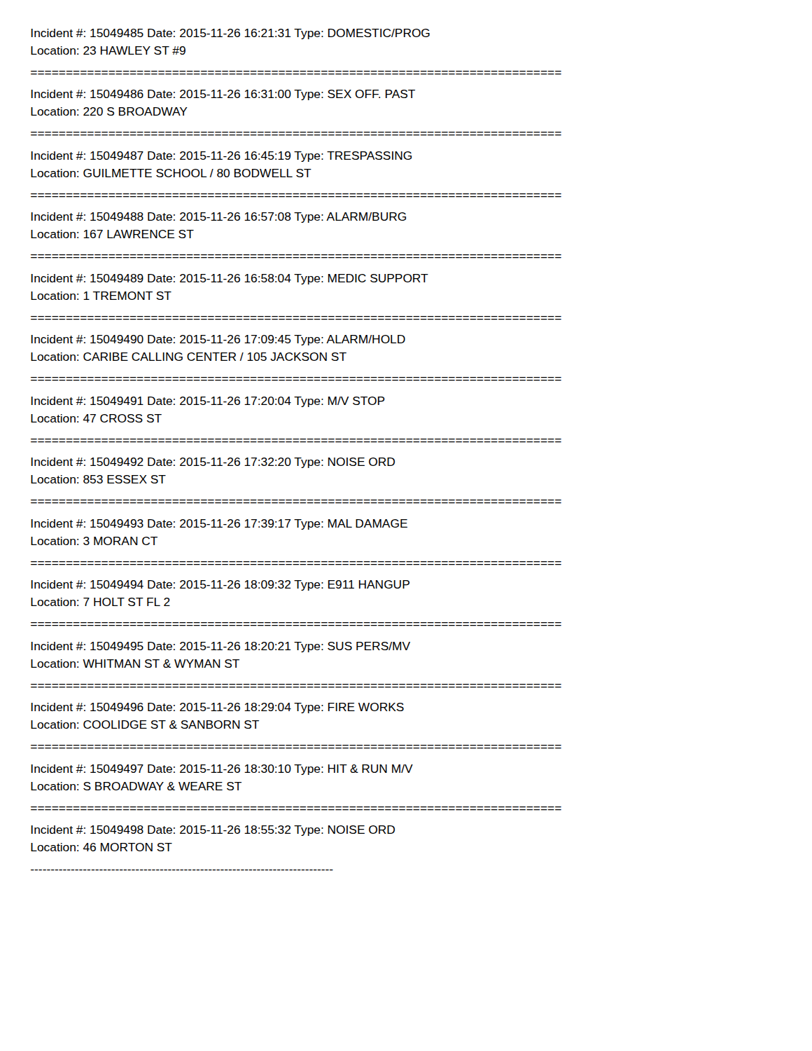Incident #: 15049485 Date: 2015-11-26 16:21:31 Type: DOMESTIC/PROG
Location: 23 HAWLEY ST #9
===========================================================================
Incident #: 15049486 Date: 2015-11-26 16:31:00 Type: SEX OFF. PAST
Location: 220 S BROADWAY
===========================================================================
Incident #: 15049487 Date: 2015-11-26 16:45:19 Type: TRESPASSING
Location: GUILMETTE SCHOOL / 80 BODWELL ST
===========================================================================
Incident #: 15049488 Date: 2015-11-26 16:57:08 Type: ALARM/BURG
Location: 167 LAWRENCE ST
===========================================================================
Incident #: 15049489 Date: 2015-11-26 16:58:04 Type: MEDIC SUPPORT
Location: 1 TREMONT ST
===========================================================================
Incident #: 15049490 Date: 2015-11-26 17:09:45 Type: ALARM/HOLD
Location: CARIBE CALLING CENTER / 105 JACKSON ST
===========================================================================
Incident #: 15049491 Date: 2015-11-26 17:20:04 Type: M/V STOP
Location: 47 CROSS ST
===========================================================================
Incident #: 15049492 Date: 2015-11-26 17:32:20 Type: NOISE ORD
Location: 853 ESSEX ST
===========================================================================
Incident #: 15049493 Date: 2015-11-26 17:39:17 Type: MAL DAMAGE
Location: 3 MORAN CT
===========================================================================
Incident #: 15049494 Date: 2015-11-26 18:09:32 Type: E911 HANGUP
Location: 7 HOLT ST FL 2
===========================================================================
Incident #: 15049495 Date: 2015-11-26 18:20:21 Type: SUS PERS/MV
Location: WHITMAN ST & WYMAN ST
===========================================================================
Incident #: 15049496 Date: 2015-11-26 18:29:04 Type: FIRE WORKS
Location: COOLIDGE ST & SANBORN ST
===========================================================================
Incident #: 15049497 Date: 2015-11-26 18:30:10 Type: HIT & RUN M/V
Location: S BROADWAY & WEARE ST
===========================================================================
Incident #: 15049498 Date: 2015-11-26 18:55:32 Type: NOISE ORD
Location: 46 MORTON ST
---------------------------------------------------------------------------